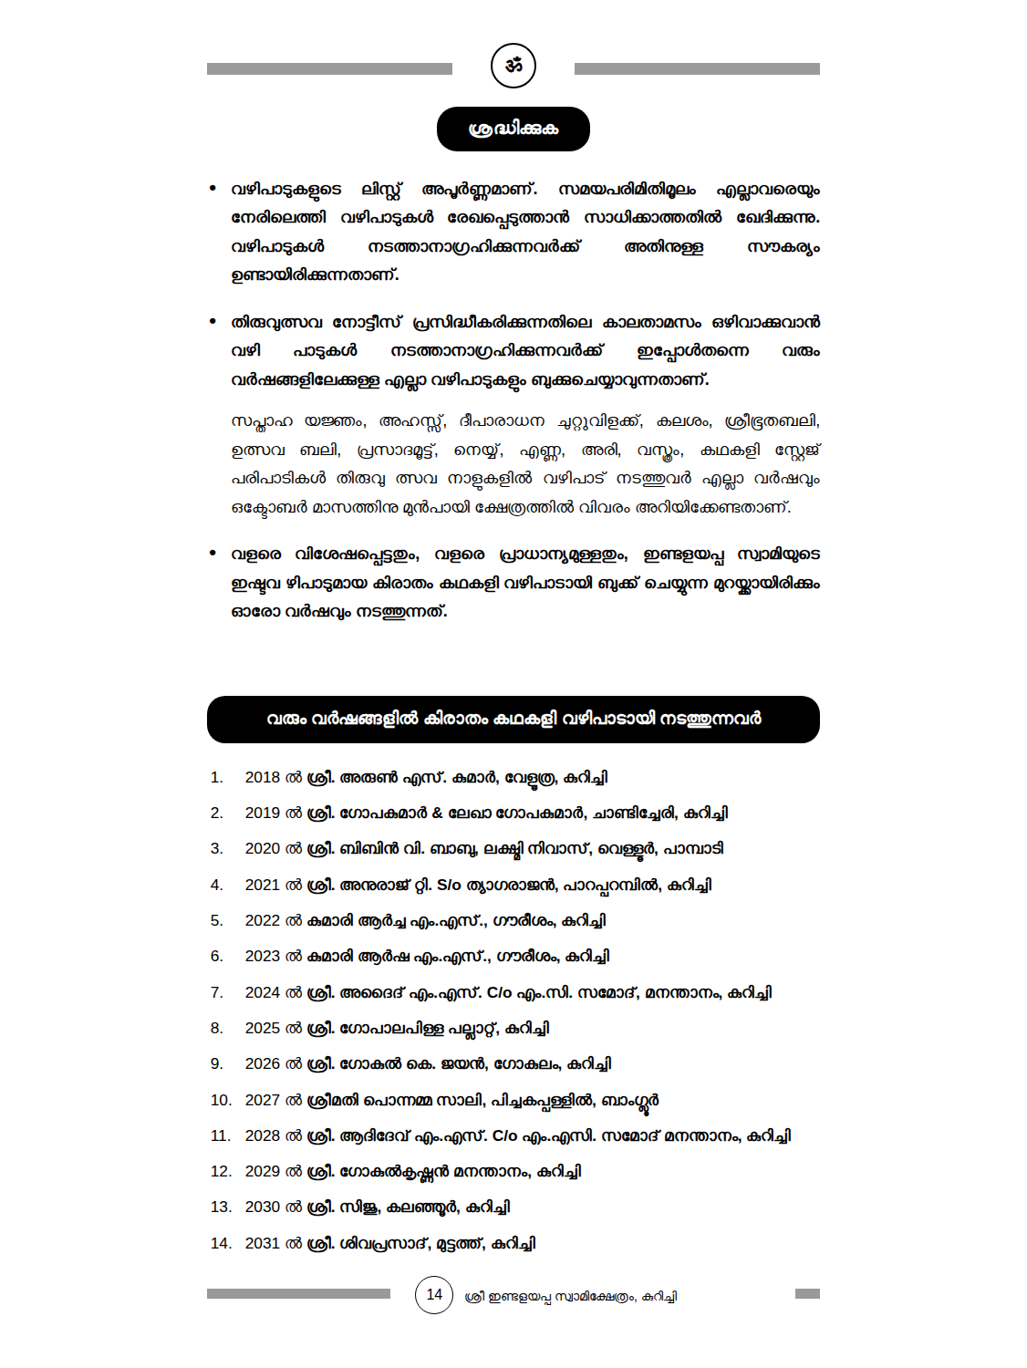ॐ
ശ്രദ്ധിക്കുക
വഴിപാടുകളുടെ ലിസ്റ്റ് അപൂർണ്ണമാണ്. സമയപരിമിതിമൂലം എല്ലാവരെയും നേരിലെത്തി വഴിപാടുകൾ രേഖപ്പെടുത്താൻ സാധിക്കാത്തതിൽ ഖേദിക്കുന്നു. വഴിപാടുകൾ നടത്താനാഗ്രഹിക്കുന്നവർക്ക് അതിനുള്ള സൗകര്യം ഉണ്ടായിരിക്കുന്നതാണ്.
തിരുവുത്സവ നോട്ടീസ് പ്രസിദ്ധീകരിക്കുന്നതിലെ കാലതാമസം ഒഴിവാക്കുവാൻ വഴി പാടുകൾ നടത്താനാഗ്രഹിക്കുന്നവർക്ക് ഇപ്പോൾതന്നെ വരും വർഷങ്ങളിലേക്കുള്ള എല്ലാ വഴിപാടുകളും ബുക്കുചെയ്യാവുന്നതാണ്.
സപ്താഹ യജ്ഞം, അഹസ്സ്, ദീപാരാധന ചുറ്റുവിളക്ക്, കലശം, ശ്രീഭൂതബലി, ഉത്സവ ബലി, പ്രസാദമൂട്ട്, നെയ്യ്, എണ്ണ, അരി, വസ്ത്രം, കഥകളി സ്റ്റേജ് പരിപാടികൾ തിരുവു ത്സവ നാളുകളിൽ വഴിപാട് നടത്തുവർ എല്ലാ വർഷവും ഒക്ടോബർ മാസത്തിനു മുൻപായി ക്ഷേത്രത്തിൽ വിവരം അറിയിക്കേണ്ടതാണ്.
വളരെ വിശേഷപ്പെട്ടതും, വളരെ പ്രാധാന്യമുള്ളതും, ഇണ്ടളയപ്പ സ്വാമിയുടെ ഇഷ്ടവ ഴിപാടുമായ കിരാതം കഥകളി വഴിപാടായി ബുക്ക് ചെയ്യുന്ന മുറയ്ക്കായിരിക്കും ഓരോ വർഷവും നടത്തുന്നത്.
വരും വർഷങ്ങളിൽ കിരാതം കഥകളി വഴിപാടായി നടത്തുന്നവർ
2018 ൽ ശ്രീ. അരുൺ എസ്. കുമാർ, വേളൂത്ര, കുറിച്ചി
2019 ൽ ശ്രീ. ഗോപകുമാർ & ലേഖാ ഗോപകുമാർ, ചാണ്ടിച്ചേരി, കുറിച്ചി
2020 ൽ ശ്രീ. ബിബിൻ വി. ബാബു, ലക്ഷ്മി നിവാസ്, വെള്ളൂർ, പാമ്പാടി
2021 ൽ ശ്രീ. അനുരാജ് റ്റി. S/o ത്യാഗരാജൻ, പാറപ്പറമ്പിൽ, കുറിച്ചി
2022 ൽ കുമാരി ആർച്ച എം.എസ്., ഗൗരീശം, കുറിച്ചി
2023 ൽ കുമാരി ആർഷ എം.എസ്., ഗൗരീശം, കുറിച്ചി
2024 ൽ ശ്രീ. അദൈദ് എം.എസ്. C/o എം.സി. സമോദ്, മനന്താനം, കുറിച്ചി
2025 ൽ ശ്രീ. ഗോപാലപിള്ള പല്ലാറ്റ്, കുറിച്ചി
2026 ൽ ശ്രീ. ഗോകുൽ കെ. ജയൻ, ഗോകുലം, കുറിച്ചി
2027 ൽ ശ്രീമതി പൊന്നമ്മ സാലി, പിച്ചകപ്പള്ളിൽ, ബാംഗ്ലൂർ
2028 ൽ ശ്രീ. ആദിദേവ് എം.എസ്. C/o എം.എസി. സമോദ് മനന്താനം, കുറിച്ചി
2029 ൽ ശ്രീ. ഗോകുൽകൃഷ്ണൻ മനന്താനം, കുറിച്ചി
2030 ൽ ശ്രീ. സിജു, കലഞ്ഞൂർ, കുറിച്ചി
2031 ൽ ശ്രീ. ശിവപ്രസാദ്, മുട്ടത്ത്, കുറിച്ചി
14
ശ്രീ ഇണ്ടളയപ്പ സ്വാമിക്ഷേത്രം, കുറിച്ചി